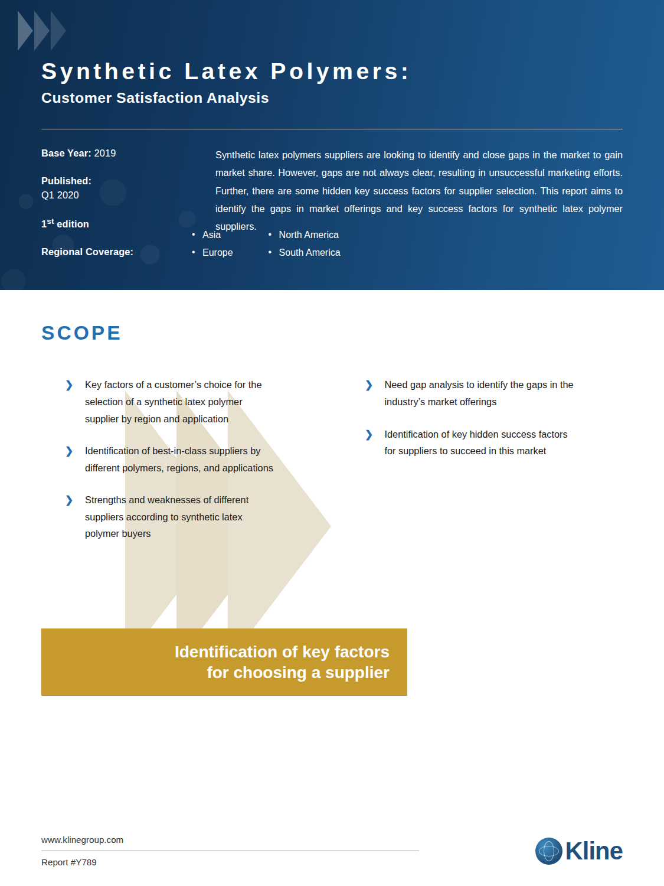Synthetic Latex Polymers:
Customer Satisfaction Analysis
Base Year: 2019
Published:
Q1 2020
1st edition
Regional Coverage:
Synthetic latex polymers suppliers are looking to identify and close gaps in the market to gain market share. However, gaps are not always clear, resulting in unsuccessful marketing efforts. Further, there are some hidden key success factors for supplier selection. This report aims to identify the gaps in market offerings and key success factors for synthetic latex polymer suppliers.
Asia
Europe
North America
South America
SCOPE
Key factors of a customer’s choice for the selection of a synthetic latex polymer supplier by region and application
Identification of best-in-class suppliers by different polymers, regions, and applications
Strengths and weaknesses of different suppliers according to synthetic latex polymer buyers
Need gap analysis to identify the gaps in the industry’s market offerings
Identification of key hidden success factors for suppliers to succeed in this market
Identification of key factors
for choosing a supplier
www.klinegroup.com Report #Y789
Kline